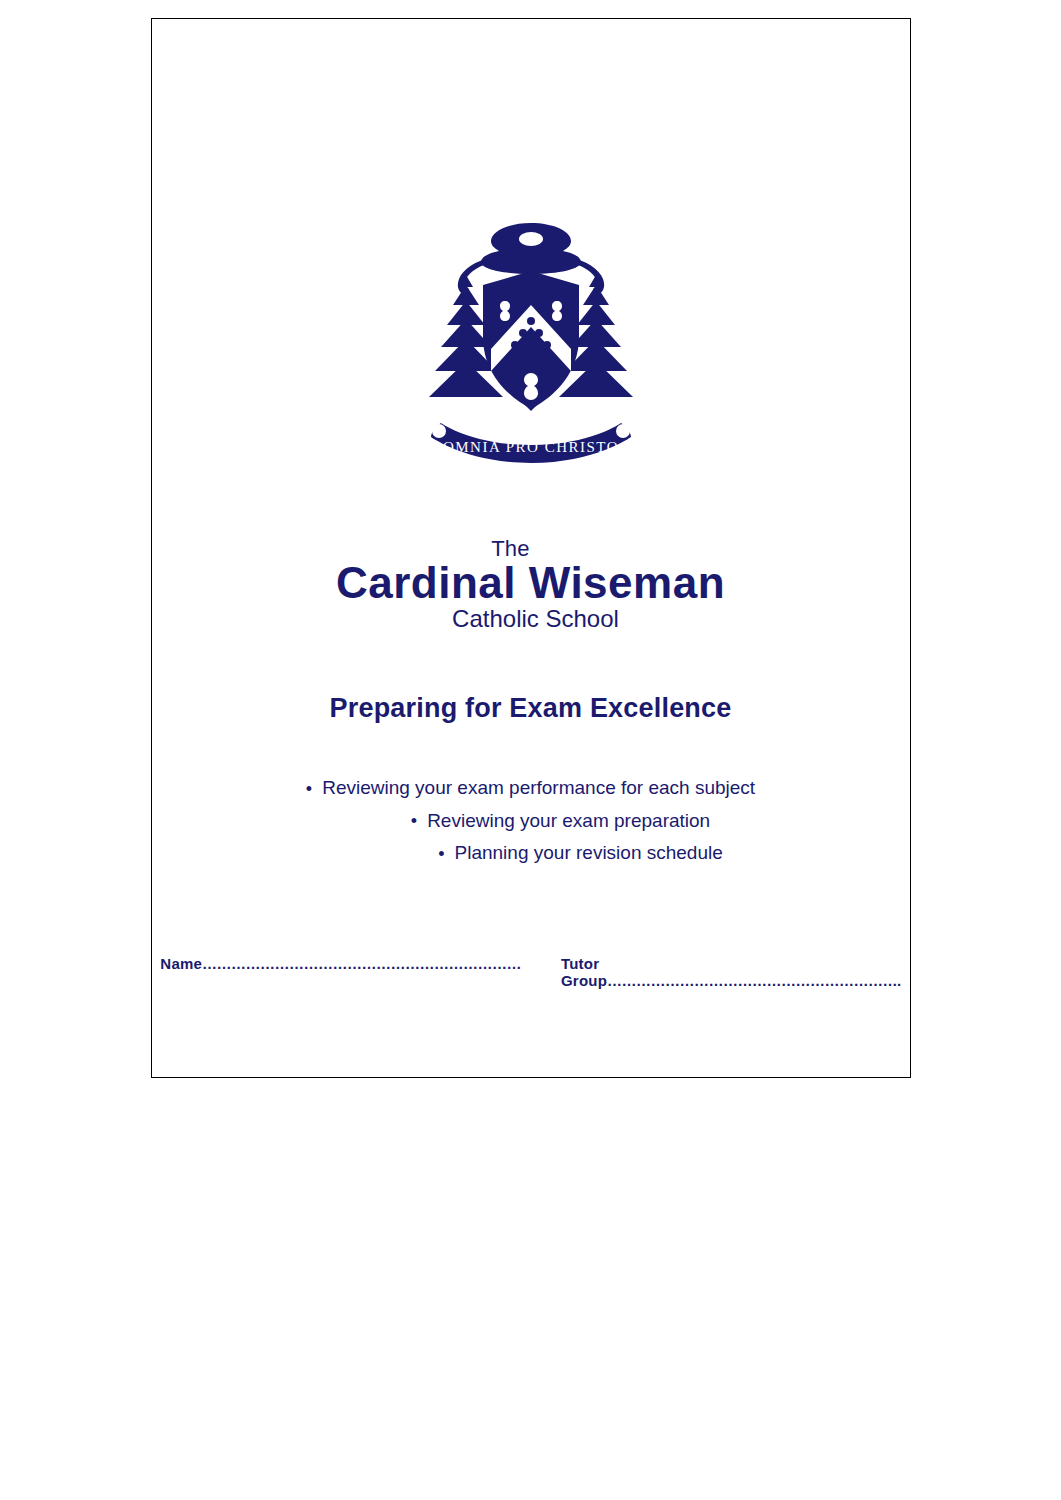OMNIA PRO CHRISTO
The Cardinal Wiseman Catholic School
Preparing for Exam Excellence
Reviewing your exam performance for each subject
Reviewing your exam preparation
Planning your revision schedule
Name…………………………………………………………
Tutor Group…………………………………………………….